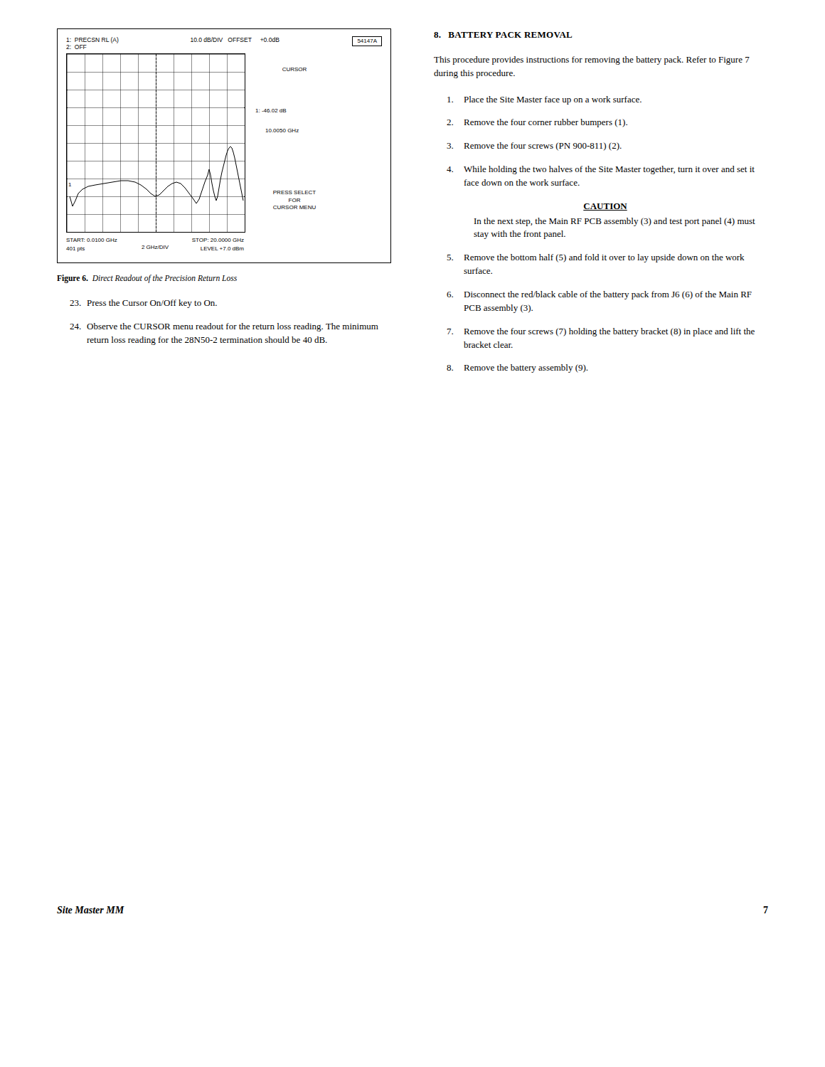1: PRECSN RL (A)
2: OFF
10.0 dB/DIV OFFSET +0.0dB
54147A
▼
1
START: 0.0100 GHz STOP: 20.0000 GHz
2 GHz/DIV
401 pts LEVEL +7.0 dBm
CURSOR
1: -46.02 dB
10.0050 GHz
PRESS SELECT
FOR
CURSOR MENU
Figure 6. Direct Readout of the Precision Return Loss
23. Press the Cursor On/Off key to On.
24. Observe the CURSOR menu readout for the return loss reading. The minimum return loss reading for the 28N50-2 termination should be 40 dB.
8. BATTERY PACK REMOVAL
This procedure provides instructions for removing the battery pack. Refer to Figure 7 during this procedure.
1. Place the Site Master face up on a work surface.
2. Remove the four corner rubber bumpers (1).
3. Remove the four screws (PN 900-811) (2).
4. While holding the two halves of the Site Master together, turn it over and set it face down on the work surface.
CAUTION
In the next step, the Main RF PCB assembly (3) and test port panel (4) must stay with the front panel.
5. Remove the bottom half (5) and fold it over to lay upside down on the work surface.
6. Disconnect the red/black cable of the battery pack from J6 (6) of the Main RF PCB assembly (3).
7. Remove the four screws (7) holding the battery bracket (8) in place and lift the bracket clear.
8. Remove the battery assembly (9).
Site Master MM 7